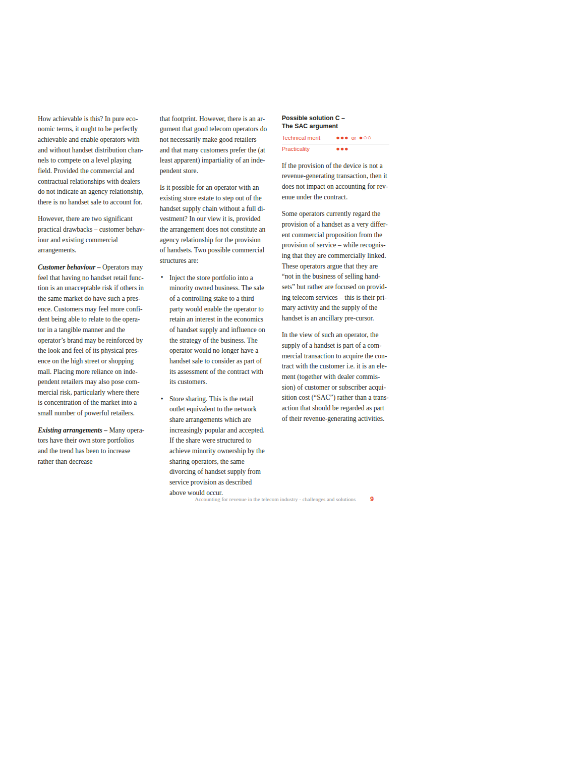How achievable is this? In pure economic terms, it ought to be perfectly achievable and enable operators with and without handset distribution channels to compete on a level playing field. Provided the commercial and contractual relationships with dealers do not indicate an agency relationship, there is no handset sale to account for.
However, there are two significant practical drawbacks – customer behaviour and existing commercial arrangements.
Customer behaviour – Operators may feel that having no handset retail function is an unacceptable risk if others in the same market do have such a presence. Customers may feel more confident being able to relate to the operator in a tangible manner and the operator’s brand may be reinforced by the look and feel of its physical presence on the high street or shopping mall. Placing more reliance on independent retailers may also pose commercial risk, particularly where there is concentration of the market into a small number of powerful retailers.
Existing arrangements – Many operators have their own store portfolios and the trend has been to increase rather than decrease
that footprint. However, there is an argument that good telecom operators do not necessarily make good retailers and that many customers prefer the (at least apparent) impartiality of an independent store.
Is it possible for an operator with an existing store estate to step out of the handset supply chain without a full divestment? In our view it is, provided the arrangement does not constitute an agency relationship for the provision of handsets. Two possible commercial structures are:
Inject the store portfolio into a minority owned business. The sale of a controlling stake to a third party would enable the operator to retain an interest in the economics of handset supply and influence on the strategy of the business. The operator would no longer have a handset sale to consider as part of its assessment of the contract with its customers.
Store sharing. This is the retail outlet equivalent to the network share arrangements which are increasingly popular and accepted. If the share were structured to achieve minority ownership by the sharing operators, the same divorcing of handset supply from service provision as described above would occur.
Possible solution C –
The SAC argument
| Technical merit | ●●● or ●○○ |
| Practicality | ●●● |
If the provision of the device is not a revenue-generating transaction, then it does not impact on accounting for revenue under the contract.
Some operators currently regard the provision of a handset as a very different commercial proposition from the provision of service – while recognising that they are commercially linked. These operators argue that they are “not in the business of selling handsets” but rather are focused on providing telecom services – this is their primary activity and the supply of the handset is an ancillary pre-cursor.
In the view of such an operator, the supply of a handset is part of a commercial transaction to acquire the contract with the customer i.e. it is an element (together with dealer commission) of customer or subscriber acquisition cost (“SAC”) rather than a transaction that should be regarded as part of their revenue-generating activities.
Accounting for revenue in the telecom industry - challenges and solutions 9